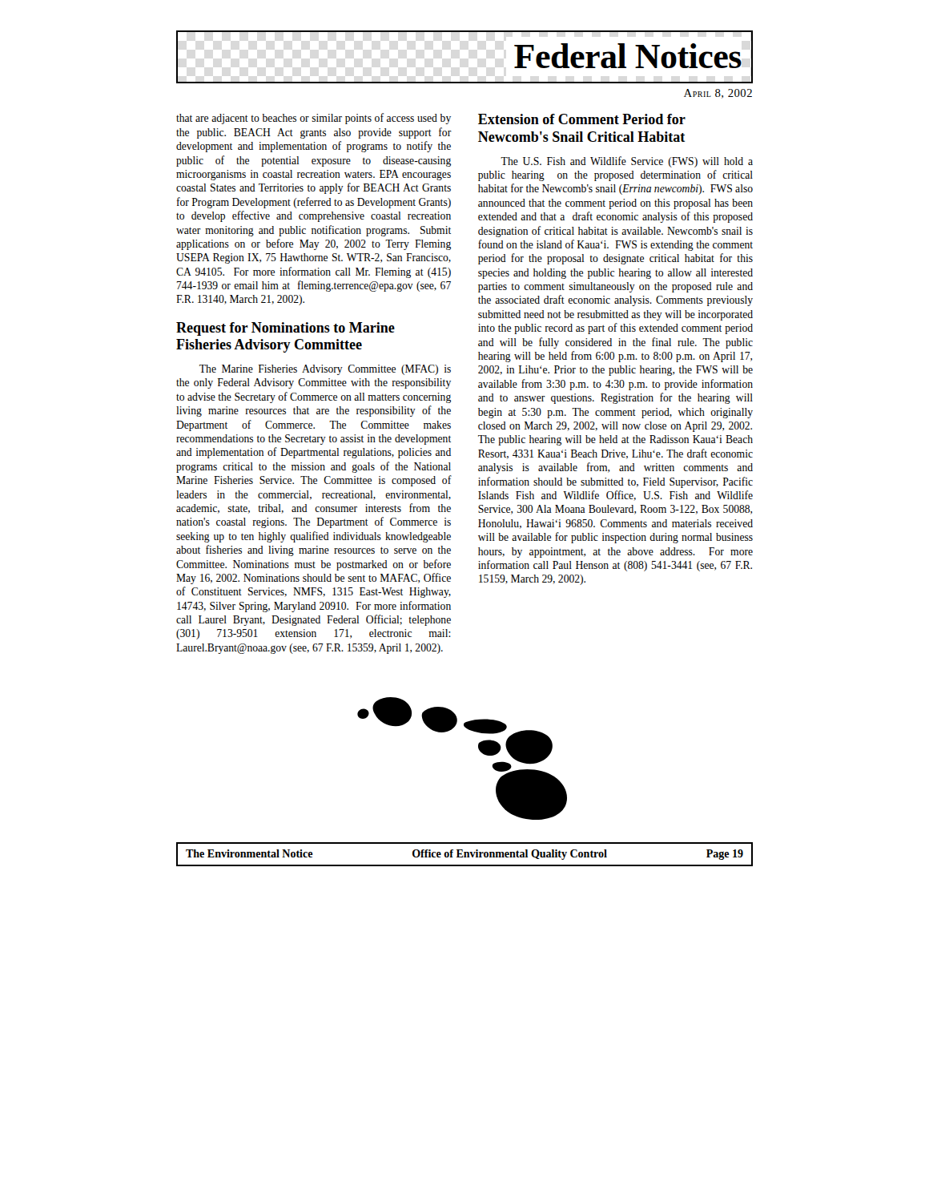Federal Notices
April 8, 2002
that are adjacent to beaches or similar points of access used by the public. BEACH Act grants also provide support for development and implementation of programs to notify the public of the potential exposure to disease-causing microorganisms in coastal recreation waters. EPA encourages coastal States and Territories to apply for BEACH Act Grants for Program Development (referred to as Development Grants) to develop effective and comprehensive coastal recreation water monitoring and public notification programs. Submit applications on or before May 20, 2002 to Terry Fleming USEPA Region IX, 75 Hawthorne St. WTR-2, San Francisco, CA 94105. For more information call Mr. Fleming at (415) 744-1939 or email him at fleming.terrence@epa.gov (see, 67 F.R. 13140, March 21, 2002).
Request for Nominations to Marine Fisheries Advisory Committee
The Marine Fisheries Advisory Committee (MFAC) is the only Federal Advisory Committee with the responsibility to advise the Secretary of Commerce on all matters concerning living marine resources that are the responsibility of the Department of Commerce. The Committee makes recommendations to the Secretary to assist in the development and implementation of Departmental regulations, policies and programs critical to the mission and goals of the National Marine Fisheries Service. The Committee is composed of leaders in the commercial, recreational, environmental, academic, state, tribal, and consumer interests from the nation's coastal regions. The Department of Commerce is seeking up to ten highly qualified individuals knowledgeable about fisheries and living marine resources to serve on the Committee. Nominations must be postmarked on or before May 16, 2002. Nominations should be sent to MAFAC, Office of Constituent Services, NMFS, 1315 East-West Highway, 14743, Silver Spring, Maryland 20910. For more information call Laurel Bryant, Designated Federal Official; telephone (301) 713-9501 extension 171, electronic mail: Laurel.Bryant@noaa.gov (see, 67 F.R. 15359, April 1, 2002).
Extension of Comment Period for Newcomb's Snail Critical Habitat
The U.S. Fish and Wildlife Service (FWS) will hold a public hearing on the proposed determination of critical habitat for the Newcomb's snail (Errina newcombi). FWS also announced that the comment period on this proposal has been extended and that a draft economic analysis of this proposed designation of critical habitat is available. Newcomb's snail is found on the island of Kauaʻi. FWS is extending the comment period for the proposal to designate critical habitat for this species and holding the public hearing to allow all interested parties to comment simultaneously on the proposed rule and the associated draft economic analysis. Comments previously submitted need not be resubmitted as they will be incorporated into the public record as part of this extended comment period and will be fully considered in the final rule. The public hearing will be held from 6:00 p.m. to 8:00 p.m. on April 17, 2002, in Lihuʻe. Prior to the public hearing, the FWS will be available from 3:30 p.m. to 4:30 p.m. to provide information and to answer questions. Registration for the hearing will begin at 5:30 p.m. The comment period, which originally closed on March 29, 2002, will now close on April 29, 2002. The public hearing will be held at the Radisson Kauaʻi Beach Resort, 4331 Kauaʻi Beach Drive, Lihuʻe. The draft economic analysis is available from, and written comments and information should be submitted to, Field Supervisor, Pacific Islands Fish and Wildlife Office, U.S. Fish and Wildlife Service, 300 Ala Moana Boulevard, Room 3-122, Box 50088, Honolulu, Hawaiʻi 96850. Comments and materials received will be available for public inspection during normal business hours, by appointment, at the above address. For more information call Paul Henson at (808) 541-3441 (see, 67 F.R. 15159, March 29, 2002).
The Environmental Notice
Office of Environmental Quality Control
Page 19